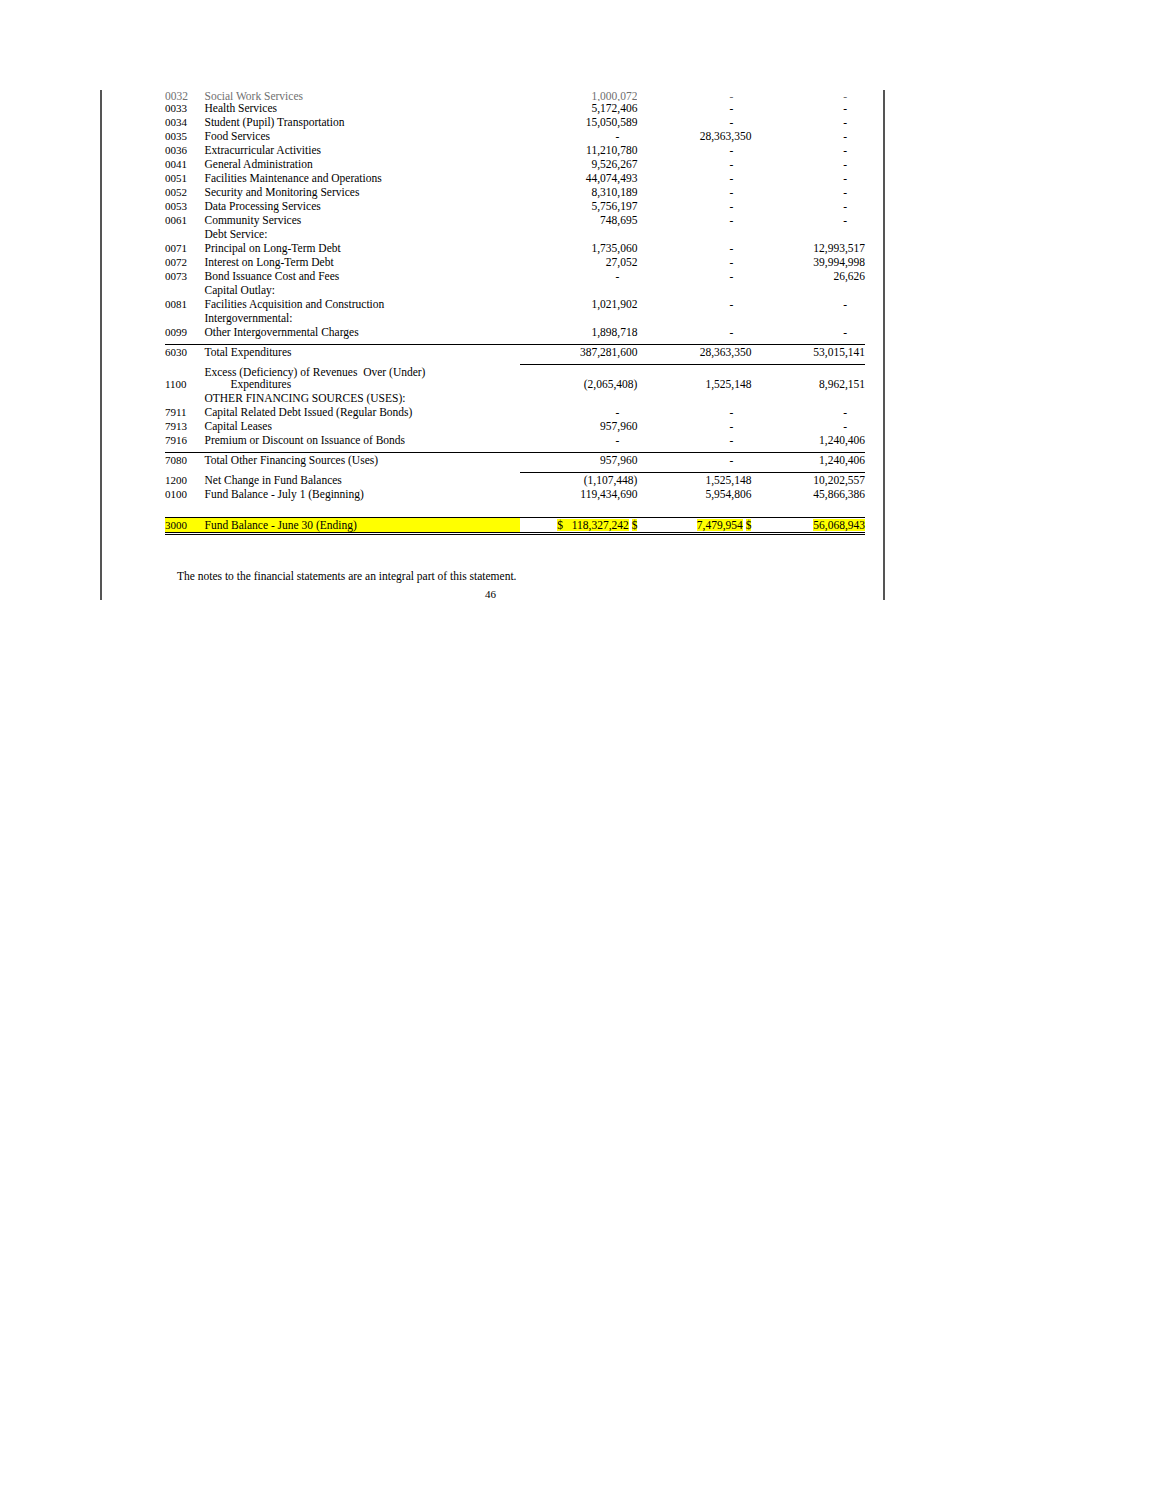| 0032 | Social Work Services | 1,000,072 | - | - |
| 0033 | Health Services | 5,172,406 | - | - |
| 0034 | Student (Pupil) Transportation | 15,050,589 | - | - |
| 0035 | Food Services | - | 28,363,350 | - |
| 0036 | Extracurricular Activities | 11,210,780 | - | - |
| 0041 | General Administration | 9,526,267 | - | - |
| 0051 | Facilities Maintenance and Operations | 44,074,493 | - | - |
| 0052 | Security and Monitoring Services | 8,310,189 | - | - |
| 0053 | Data Processing Services | 5,756,197 | - | - |
| 0061 | Community Services | 748,695 | - | - |
| | Debt Service: | | | |
| 0071 | Principal on Long-Term Debt | 1,735,060 | - | 12,993,517 |
| 0072 | Interest on Long-Term Debt | 27,052 | - | 39,994,998 |
| 0073 | Bond Issuance Cost and Fees | - | - | 26,626 |
| | Capital Outlay: | | | |
| 0081 | Facilities Acquisition and Construction | 1,021,902 | - | - |
| | Intergovernmental: | | | |
| 0099 | Other Intergovernmental Charges | 1,898,718 | - | - |
| 6030 | Total Expenditures | 387,281,600 | 28,363,350 | 53,015,141 |
| 1100 | Excess (Deficiency) of Revenues Over (Under) Expenditures | (2,065,408) | 1,525,148 | 8,962,151 |
| | OTHER FINANCING SOURCES (USES): | | | |
| 7911 | Capital Related Debt Issued (Regular Bonds) | - | - | - |
| 7913 | Capital Leases | 957,960 | - | - |
| 7916 | Premium or Discount on Issuance of Bonds | - | - | 1,240,406 |
| 7080 | Total Other Financing Sources (Uses) | 957,960 | - | 1,240,406 |
| 1200 | Net Change in Fund Balances | (1,107,448) | 1,525,148 | 10,202,557 |
| 0100 | Fund Balance - July 1 (Beginning) | 119,434,690 | 5,954,806 | 45,866,386 |
| 3000 | Fund Balance - June 30 (Ending) | $ 118,327,242 $ | 7,479,954 $ | 56,068,943 |
The notes to the financial statements are an integral part of this statement.
46